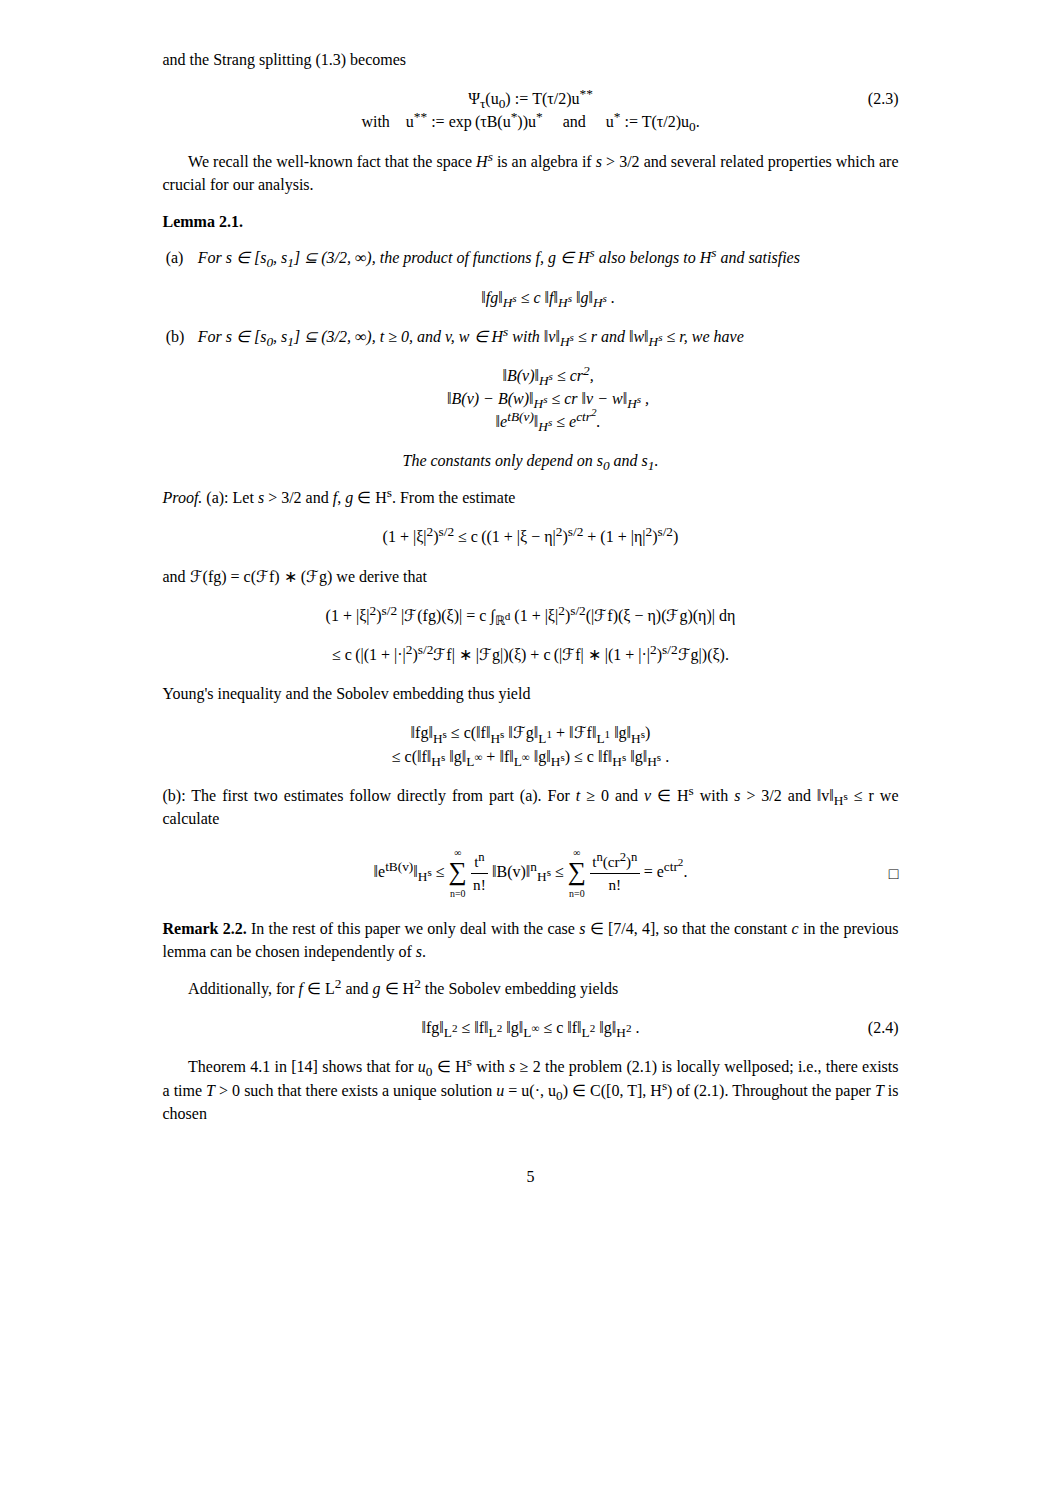and the Strang splitting (1.3) becomes
Ψτ(u0) := T(τ/2)u** (2.3)
with u** := exp (τB(u*))u* and u* := T(τ/2)u0.
We recall the well-known fact that the space Hs is an algebra if s > 3/2 and several related properties which are crucial for our analysis.
Lemma 2.1.
(a) For s ∈ [s0, s1] ⊆ (3/2, ∞), the product of functions f, g ∈ Hs also belongs to Hs and satisfies
‖fg‖Hs ≤ c ‖f‖Hs ‖g‖Hs .
(b) For s ∈ [s0, s1] ⊆ (3/2, ∞), t ≥ 0, and v, w ∈ Hs with ‖v‖Hs ≤ r and ‖w‖Hs ≤ r, we have
‖B(v)‖Hs ≤ cr2,
‖B(v) − B(w)‖Hs ≤ cr ‖v − w‖Hs ,
‖etB(v)‖Hs ≤ ectr2.
The constants only depend on s0 and s1.
Proof. (a): Let s > 3/2 and f, g ∈ Hs. From the estimate
(1 + |ξ|2)s/2 ≤ c ((1 + |ξ − η|2)s/2 + (1 + |η|2)s/2)
and ℱ(fg) = c(ℱf) ∗ (ℱg) we derive that
(1 + |ξ|2)s/2 |ℱ(fg)(ξ)| = c ∫ℝd (1 + |ξ|2)s/2(|ℱf)(ξ − η)(ℱg)(η)| dη
≤ c (|(1 + |·|2)s/2ℱf| ∗ |ℱg|)(ξ) + c (|ℱf| ∗ |(1 + |·|2)s/2ℱg|)(ξ).
Young's inequality and the Sobolev embedding thus yield
‖fg‖Hs ≤ c(‖f‖Hs ‖ℱg‖L1 + ‖ℱf‖L1 ‖g‖Hs)
≤ c(‖f‖Hs ‖g‖L∞ + ‖f‖L∞ ‖g‖Hs) ≤ c ‖f‖Hs ‖g‖Hs .
(b): The first two estimates follow directly from part (a). For t ≥ 0 and v ∈ Hs with s > 3/2 and ‖v‖Hs ≤ r we calculate
‖etB(v)‖Hs ≤ ∞∑n=0 tn n! ‖B(v)‖nHs ≤ ∞∑n=0 tn(cr2)n n! = ectr2. □
Remark 2.2. In the rest of this paper we only deal with the case s ∈ [7/4, 4], so that the constant c in the previous lemma can be chosen independently of s.
Additionally, for f ∈ L2 and g ∈ H2 the Sobolev embedding yields
‖fg‖L2 ≤ ‖f‖L2 ‖g‖L∞ ≤ c ‖f‖L2 ‖g‖H2 . (2.4)
Theorem 4.1 in [14] shows that for u0 ∈ Hs with s ≥ 2 the problem (2.1) is locally wellposed; i.e., there exists a time T > 0 such that there exists a unique solution u = u(·, u0) ∈ C([0, T], Hs) of (2.1). Throughout the paper T is chosen
5